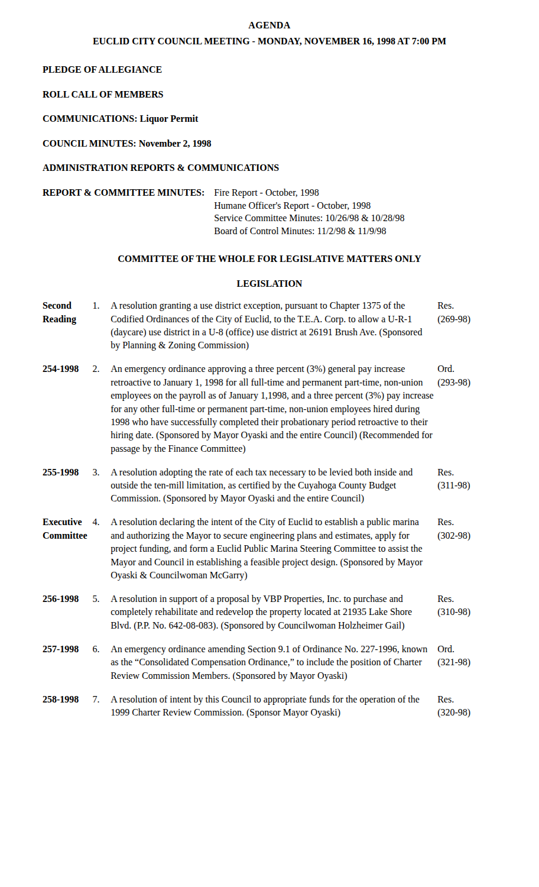AGENDA
EUCLID CITY COUNCIL MEETING - MONDAY, NOVEMBER 16, 1998 AT 7:00 PM
PLEDGE OF ALLEGIANCE
ROLL CALL OF MEMBERS
COMMUNICATIONS: Liquor Permit
COUNCIL MINUTES: November 2, 1998
ADMINISTRATION REPORTS & COMMUNICATIONS
REPORT & COMMITTEE MINUTES:
Fire Report - October, 1998
Humane Officer's Report - October, 1998
Service Committee Minutes: 10/26/98 & 10/28/98
Board of Control Minutes: 11/2/98 & 11/9/98
COMMITTEE OF THE WHOLE FOR LEGISLATIVE MATTERS ONLY
LEGISLATION
| Second Reading | 1. | A resolution granting a use district exception, pursuant to Chapter 1375 of the Codified Ordinances of the City of Euclid, to the T.E.A. Corp. to allow a U-R-1 (daycare) use district in a U-8 (office) use district at 26191 Brush Ave. (Sponsored by Planning & Zoning Commission) | Res. (269-98) |
| 254-1998 | 2. | An emergency ordinance approving a three percent (3%) general pay increase retroactive to January 1, 1998 for all full-time and permanent part-time, non-union employees on the payroll as of January 1,1998, and a three percent (3%) pay increase for any other full-time or permanent part-time, non-union employees hired during 1998 who have successfully completed their probationary period retroactive to their hiring date. (Sponsored by Mayor Oyaski and the entire Council) (Recommended for passage by the Finance Committee) | Ord. (293-98) |
| 255-1998 | 3. | A resolution adopting the rate of each tax necessary to be levied both inside and outside the ten-mill limitation, as certified by the Cuyahoga County Budget Commission. (Sponsored by Mayor Oyaski and the entire Council) | Res. (311-98) |
| Executive Committee | 4. | A resolution declaring the intent of the City of Euclid to establish a public marina and authorizing the Mayor to secure engineering plans and estimates, apply for project funding, and form a Euclid Public Marina Steering Committee to assist the Mayor and Council in establishing a feasible project design. (Sponsored by Mayor Oyaski & Councilwoman McGarry) | Res. (302-98) |
| 256-1998 | 5. | A resolution in support of a proposal by VBP Properties, Inc. to purchase and completely rehabilitate and redevelop the property located at 21935 Lake Shore Blvd. (P.P. No. 642-08-083). (Sponsored by Councilwoman Holzheimer Gail) | Res. (310-98) |
| 257-1998 | 6. | An emergency ordinance amending Section 9.1 of Ordinance No. 227-1996, known as the “Consolidated Compensation Ordinance,” to include the position of Charter Review Commission Members. (Sponsored by Mayor Oyaski) | Ord. (321-98) |
| 258-1998 | 7. | A resolution of intent by this Council to appropriate funds for the operation of the 1999 Charter Review Commission. (Sponsor Mayor Oyaski) | Res. (320-98) |